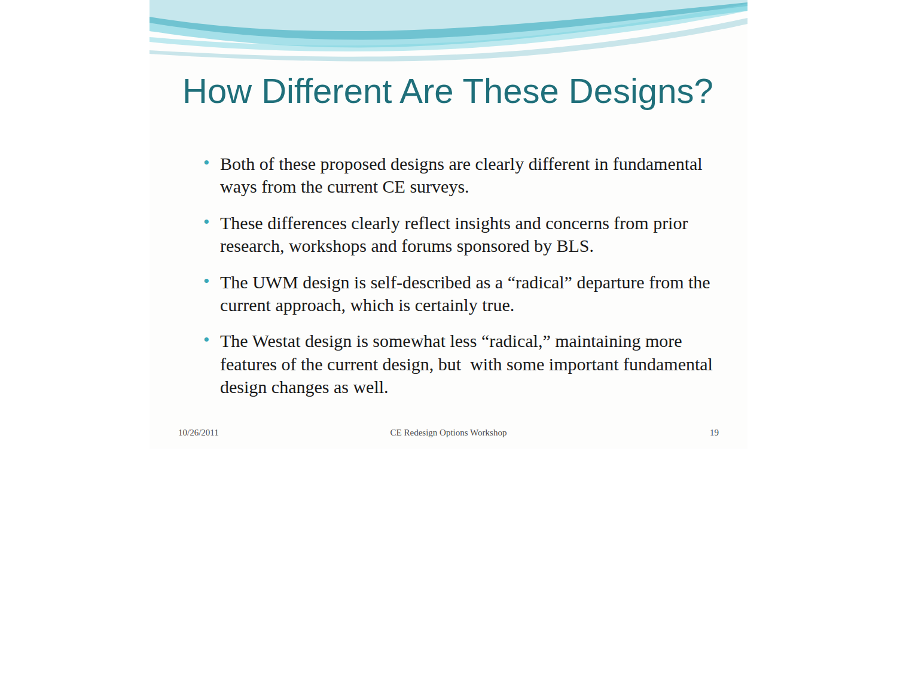How Different Are These Designs?
Both of these proposed designs are clearly different in fundamental ways from the current CE surveys.
These differences clearly reflect insights and concerns from prior research, workshops and forums sponsored by BLS.
The UWM design is self-described as a “radical” departure from the current approach, which is certainly true.
The Westat design is somewhat less “radical,” maintaining more features of the current design, but with some important fundamental design changes as well.
10/26/2011 CE Redesign Options Workshop 19